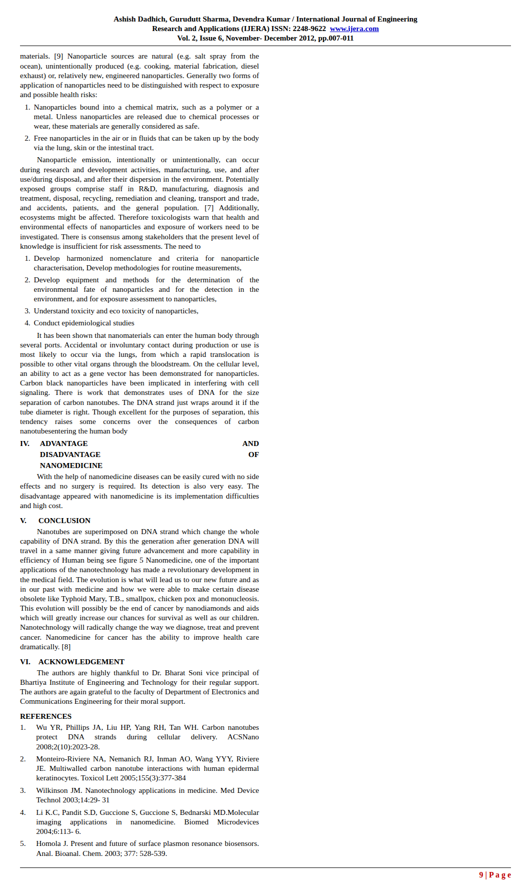Ashish Dadhich, Gurudutt Sharma, Devendra Kumar / International Journal of Engineering Research and Applications (IJERA) ISSN: 2248-9622 www.ijera.com Vol. 2, Issue 6, November- December 2012, pp.007-011
materials. [9] Nanoparticle sources are natural (e.g. salt spray from the ocean), unintentionally produced (e.g. cooking, material fabrication, diesel exhaust) or, relatively new, engineered nanoparticles. Generally two forms of application of nanoparticles need to be distinguished with respect to exposure and possible health risks:
Nanoparticles bound into a chemical matrix, such as a polymer or a metal. Unless nanoparticles are released due to chemical processes or wear, these materials are generally considered as safe.
Free nanoparticles in the air or in fluids that can be taken up by the body via the lung, skin or the intestinal tract.
Nanoparticle emission, intentionally or unintentionally, can occur during research and development activities, manufacturing, use, and after use/during disposal, and after their dispersion in the environment. Potentially exposed groups comprise staff in R&D, manufacturing, diagnosis and treatment, disposal, recycling, remediation and cleaning, transport and trade, and accidents, patients, and the general population. [7] Additionally, ecosystems might be affected. Therefore toxicologists warn that health and environmental effects of nanoparticles and exposure of workers need to be investigated. There is consensus among stakeholders that the present level of knowledge is insufficient for risk assessments. The need to
Develop harmonized nomenclature and criteria for nanoparticle characterisation, Develop methodologies for routine measurements,
Develop equipment and methods for the determination of the environmental fate of nanoparticles and for the detection in the environment, and for exposure assessment to nanoparticles,
Understand toxicity and eco toxicity of nanoparticles,
Conduct epidemiological studies
It has been shown that nanomaterials can enter the human body through several ports. Accidental or involuntary contact during production or use is most likely to occur via the lungs, from which a rapid translocation is possible to other vital organs through the bloodstream. On the cellular level, an ability to act as a gene vector has been demonstrated for nanoparticles. Carbon black nanoparticles have been implicated in interfering with cell signaling. There is work that demonstrates uses of DNA for the size separation of carbon nanotubes. The DNA strand just wraps around it if the tube diameter is right. Though excellent for the purposes of separation, this tendency raises some concerns over the consequences of carbon nanotubesentering the human body
IV. ADVANTAGE AND
DISADVANTAGE OF
NANOMEDICINE
With the help of nanomedicine diseases can be easily cured with no side effects and no surgery is required. Its detection is also very easy. The disadvantage appeared with nanomedicine is its implementation difficulties and high cost.
V. CONCLUSION
Nanotubes are superimposed on DNA strand which change the whole capability of DNA strand. By this the generation after generation DNA will travel in a same manner giving future advancement and more capability in efficiency of Human being see figure 5 Nanomedicine, one of the important applications of the nanotechnology has made a revolutionary development in the medical field. The evolution is what will lead us to our new future and as in our past with medicine and how we were able to make certain disease obsolete like Typhoid Mary, T.B., smallpox, chicken pox and mononucleosis. This evolution will possibly be the end of cancer by nanodiamonds and aids which will greatly increase our chances for survival as well as our children. Nanotechnology will radically change the way we diagnose, treat and prevent cancer. Nanomedicine for cancer has the ability to improve health care dramatically. [8]
VI. ACKNOWLEDGEMENT
The authors are highly thankful to Dr. Bharat Soni vice principal of Bhartiya Institute of Engineering and Technology for their regular support. The authors are again grateful to the faculty of Department of Electronics and Communications Engineering for their moral support.
REFERENCES
Wu YR, Phillips JA, Liu HP, Yang RH, Tan WH. Carbon nanotubes protect DNA strands during cellular delivery. ACSNano 2008;2(10):2023-28.
Monteiro-Riviere NA, Nemanich RJ, Inman AO, Wang YYY, Riviere JE. Multiwalled carbon nanotube interactions with human epidermal keratinocytes. Toxicol Lett 2005;155(3):377-384
Wilkinson JM. Nanotechnology applications in medicine. Med Device Technol 2003;14:29- 31
Li K.C, Pandit S.D, Guccione S, Guccione S, Bednarski MD.Molecular imaging applications in nanomedicine. Biomed Microdevices 2004;6:113- 6.
Homola J. Present and future of surface plasmon resonance biosensors. Anal. Bioanal. Chem. 2003; 377: 528-539.
9 | P a g e